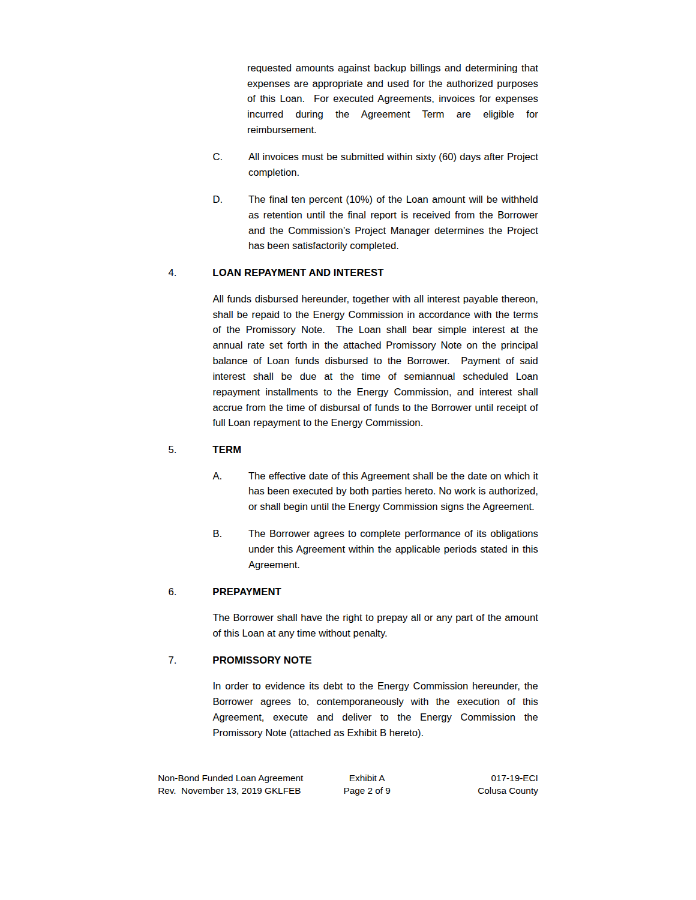requested amounts against backup billings and determining that expenses are appropriate and used for the authorized purposes of this Loan. For executed Agreements, invoices for expenses incurred during the Agreement Term are eligible for reimbursement.
C.
All invoices must be submitted within sixty (60) days after Project completion.
D.
The final ten percent (10%) of the Loan amount will be withheld as retention until the final report is received from the Borrower and the Commission’s Project Manager determines the Project has been satisfactorily completed.
4.
LOAN REPAYMENT AND INTEREST
All funds disbursed hereunder, together with all interest payable thereon, shall be repaid to the Energy Commission in accordance with the terms of the Promissory Note. The Loan shall bear simple interest at the annual rate set forth in the attached Promissory Note on the principal balance of Loan funds disbursed to the Borrower. Payment of said interest shall be due at the time of semiannual scheduled Loan repayment installments to the Energy Commission, and interest shall accrue from the time of disbursal of funds to the Borrower until receipt of full Loan repayment to the Energy Commission.
5.
TERM
A.
The effective date of this Agreement shall be the date on which it has been executed by both parties hereto. No work is authorized, or shall begin until the Energy Commission signs the Agreement.
B.
The Borrower agrees to complete performance of its obligations under this Agreement within the applicable periods stated in this Agreement.
6.
PREPAYMENT
The Borrower shall have the right to prepay all or any part of the amount of this Loan at any time without penalty.
7.
PROMISSORY NOTE
In order to evidence its debt to the Energy Commission hereunder, the Borrower agrees to, contemporaneously with the execution of this Agreement, execute and deliver to the Energy Commission the Promissory Note (attached as Exhibit B hereto).
| Non-Bond Funded Loan Agreement | Exhibit A | 017-19-ECI |
| Rev. November 13, 2019 GKLFEB | Page 2 of 9 | Colusa County |